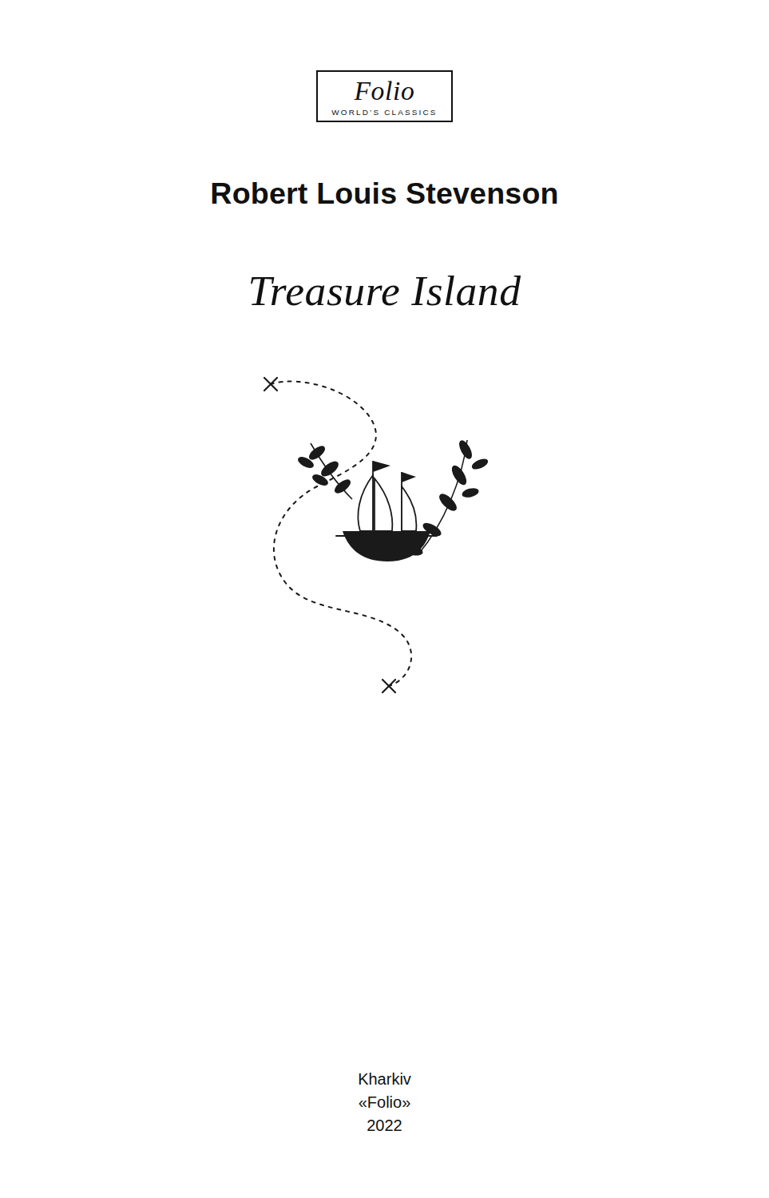Folio World’s Classics
Robert Louis Stevenson
Treasure Island
Kharkiv «Folio» 2022